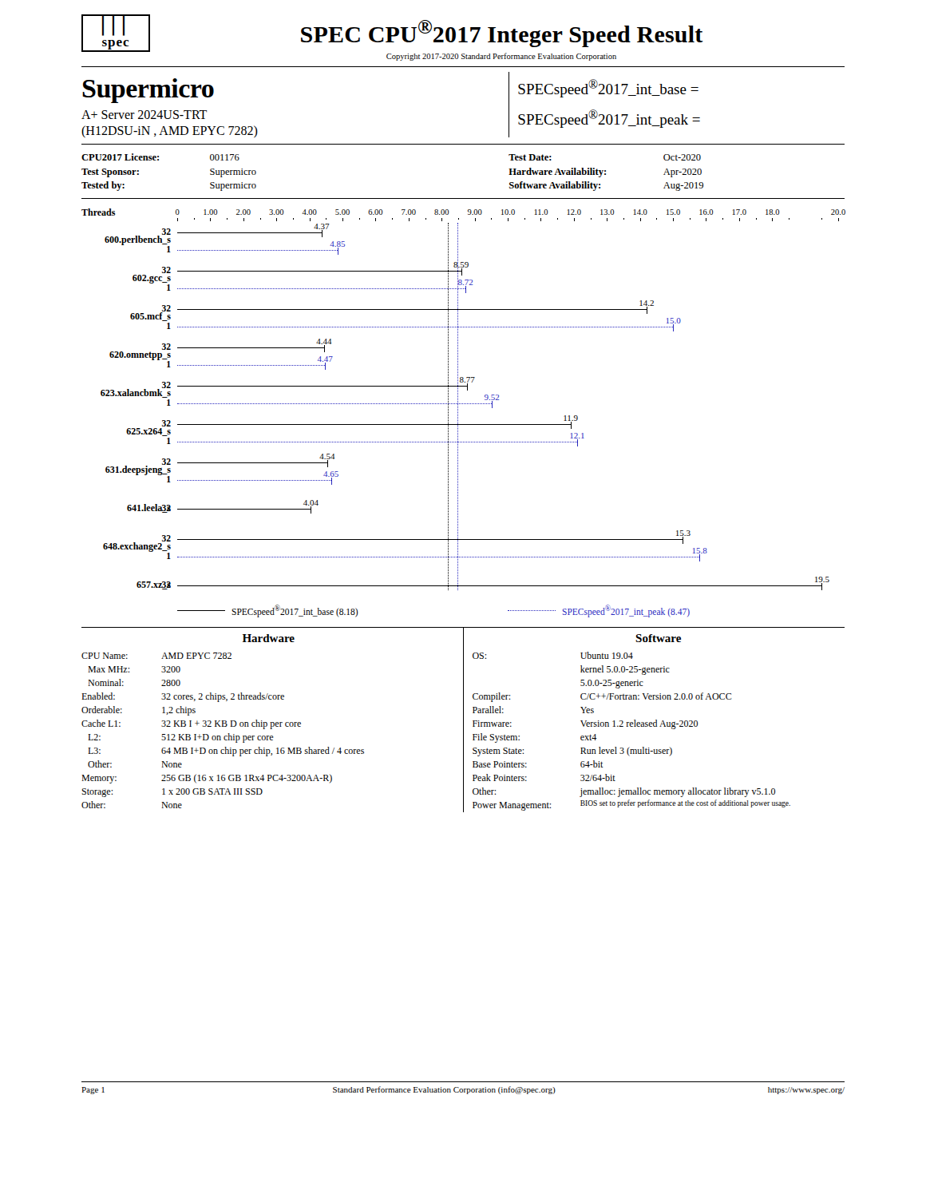⎢⎢⎢
spec
SPEC CPU®2017 Integer Speed Result
Copyright 2017-2020 Standard Performance Evaluation Corporation
Supermicro
A+ Server 2024US-TRT
(H12DSU-iN , AMD EPYC 7282)
SPECspeed®2017_int_base = 8.18
SPECspeed®2017_int_peak = 8.47
| CPU2017 License: | 001176 |
| Test Sponsor: | Supermicro |
| Tested by: | Supermicro |
| Test Date: | Oct-2020 |
| Hardware Availability: | Apr-2020 |
| Software Availability: | Aug-2019 |
Threads
0
1.00
2.00
3.00
4.00
5.00
6.00
7.00
8.00
9.00
10.0
11.0
12.0
13.0
14.0
15.0
16.0
17.0
18.0
20.0
600.perlbench_s
32
4.37
1
4.85
602.gcc_s
32
8.59
1
8.72
605.mcf_s
32
14.2
1
15.0
620.omnetpp_s
32
4.44
1
4.47
623.xalancbmk_s
32
8.77
1
9.52
625.x264_s
32
11.9
1
12.1
631.deepsjeng_s
32
4.54
1
4.65
641.leela_s
32
4.04
648.exchange2_s
32
15.3
1
15.8
657.xz_s
32
19.5
SPECspeed®2017_int_base (8.18)
SPECspeed®2017_int_peak (8.47)
Hardware
| CPU Name: | AMD EPYC 7282 |
| Max MHz: | 3200 |
| Nominal: | 2800 |
| Enabled: | 32 cores, 2 chips, 2 threads/core |
| Orderable: | 1,2 chips |
| Cache L1: | 32 KB I + 32 KB D on chip per core |
| L2: | 512 KB I+D on chip per core |
| L3: | 64 MB I+D on chip per chip, 16 MB shared / 4 cores |
| Other: | None |
| Memory: | 256 GB (16 x 16 GB 1Rx4 PC4-3200AA-R) |
| Storage: | 1 x 200 GB SATA III SSD |
| Other: | None |
Software
| OS: | Ubuntu 19.04 |
| | kernel 5.0.0-25-generic |
| | 5.0.0-25-generic |
| Compiler: | C/C++/Fortran: Version 2.0.0 of AOCC |
| Parallel: | Yes |
| Firmware: | Version 1.2 released Aug-2020 |
| File System: | ext4 |
| System State: | Run level 3 (multi-user) |
| Base Pointers: | 64-bit |
| Peak Pointers: | 32/64-bit |
| Other: | jemalloc: jemalloc memory allocator library v5.1.0 |
| Power Management: | BIOS set to prefer performance at the cost of additional power usage. |
Page 1
Standard Performance Evaluation Corporation (info@spec.org)
https://www.spec.org/